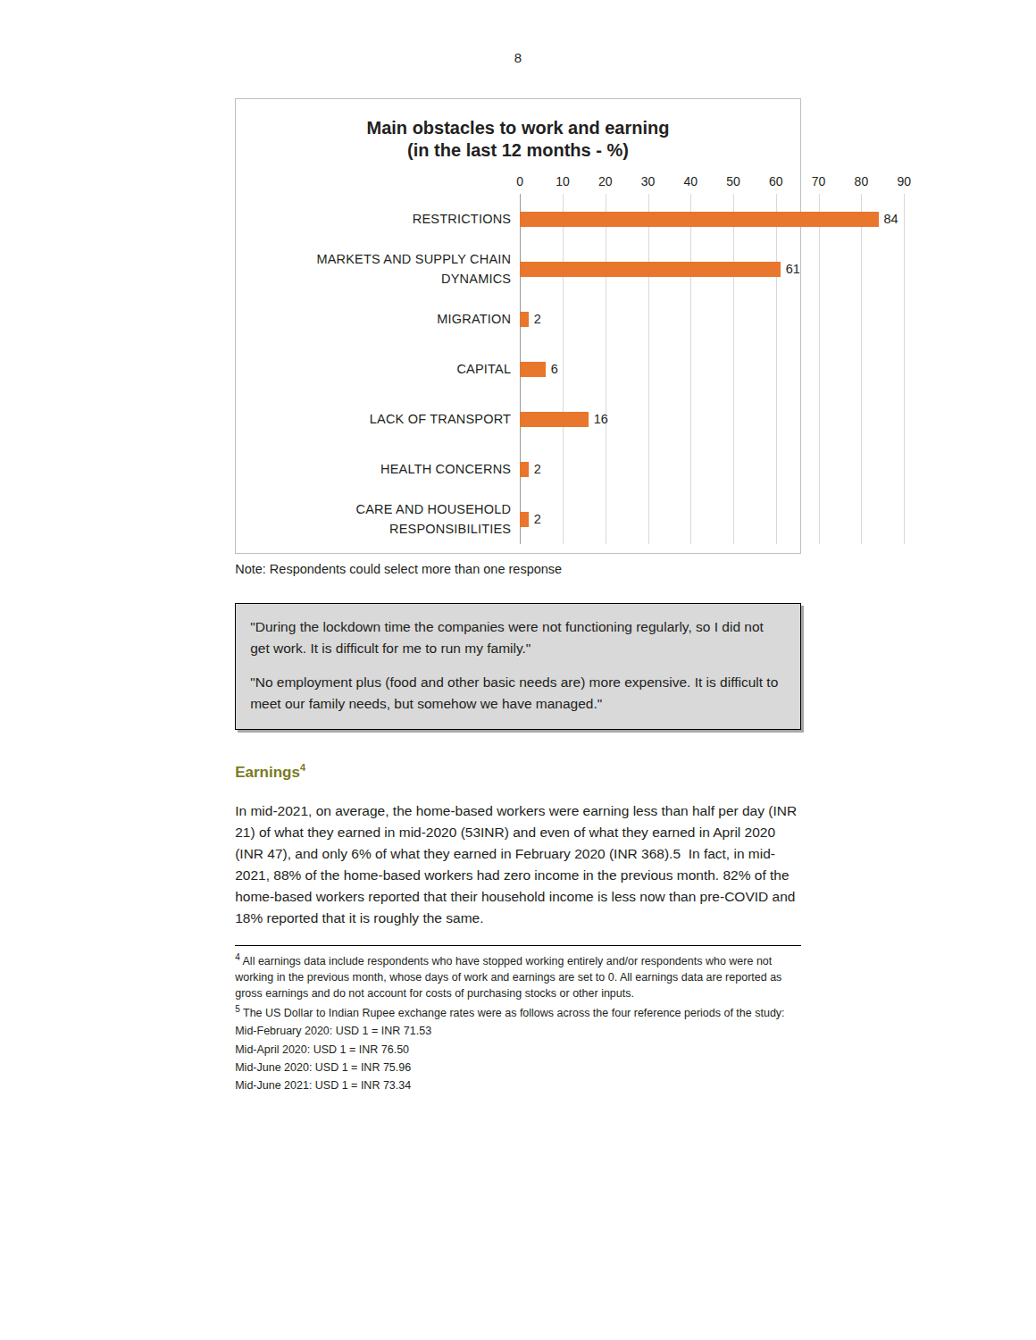8
Main obstacles to work and earning
(in the last 12 months - %)
0 10 20 30 40 50 60 70 80 90
RESTRICTIONS
84
MARKETS AND SUPPLY CHAIN DYNAMICS
61
MIGRATION
2
CAPITAL
6
LACK OF TRANSPORT
16
HEALTH CONCERNS
2
CARE AND HOUSEHOLD RESPONSIBILITIES
2
Note: Respondents could select more than one response
"During the lockdown time the companies were not functioning regularly, so I did not get work. It is difficult for me to run my family."
"No employment plus (food and other basic needs are) more expensive. It is difficult to meet our family needs, but somehow we have managed."
Earnings4
In mid-2021, on average, the home-based workers were earning less than half per day (INR 21) of what they earned in mid-2020 (53INR) and even of what they earned in April 2020 (INR 47), and only 6% of what they earned in February 2020 (INR 368).5 In fact, in mid-2021, 88% of the home-based workers had zero income in the previous month. 82% of the home-based workers reported that their household income is less now than pre-COVID and 18% reported that it is roughly the same.
4 All earnings data include respondents who have stopped working entirely and/or respondents who were not working in the previous month, whose days of work and earnings are set to 0. All earnings data are reported as gross earnings and do not account for costs of purchasing stocks or other inputs.
5 The US Dollar to Indian Rupee exchange rates were as follows across the four reference periods of the study:
Mid-February 2020: USD 1 = INR 71.53
Mid-April 2020: USD 1 = INR 76.50
Mid-June 2020: USD 1 = INR 75.96
Mid-June 2021: USD 1 = INR 73.34